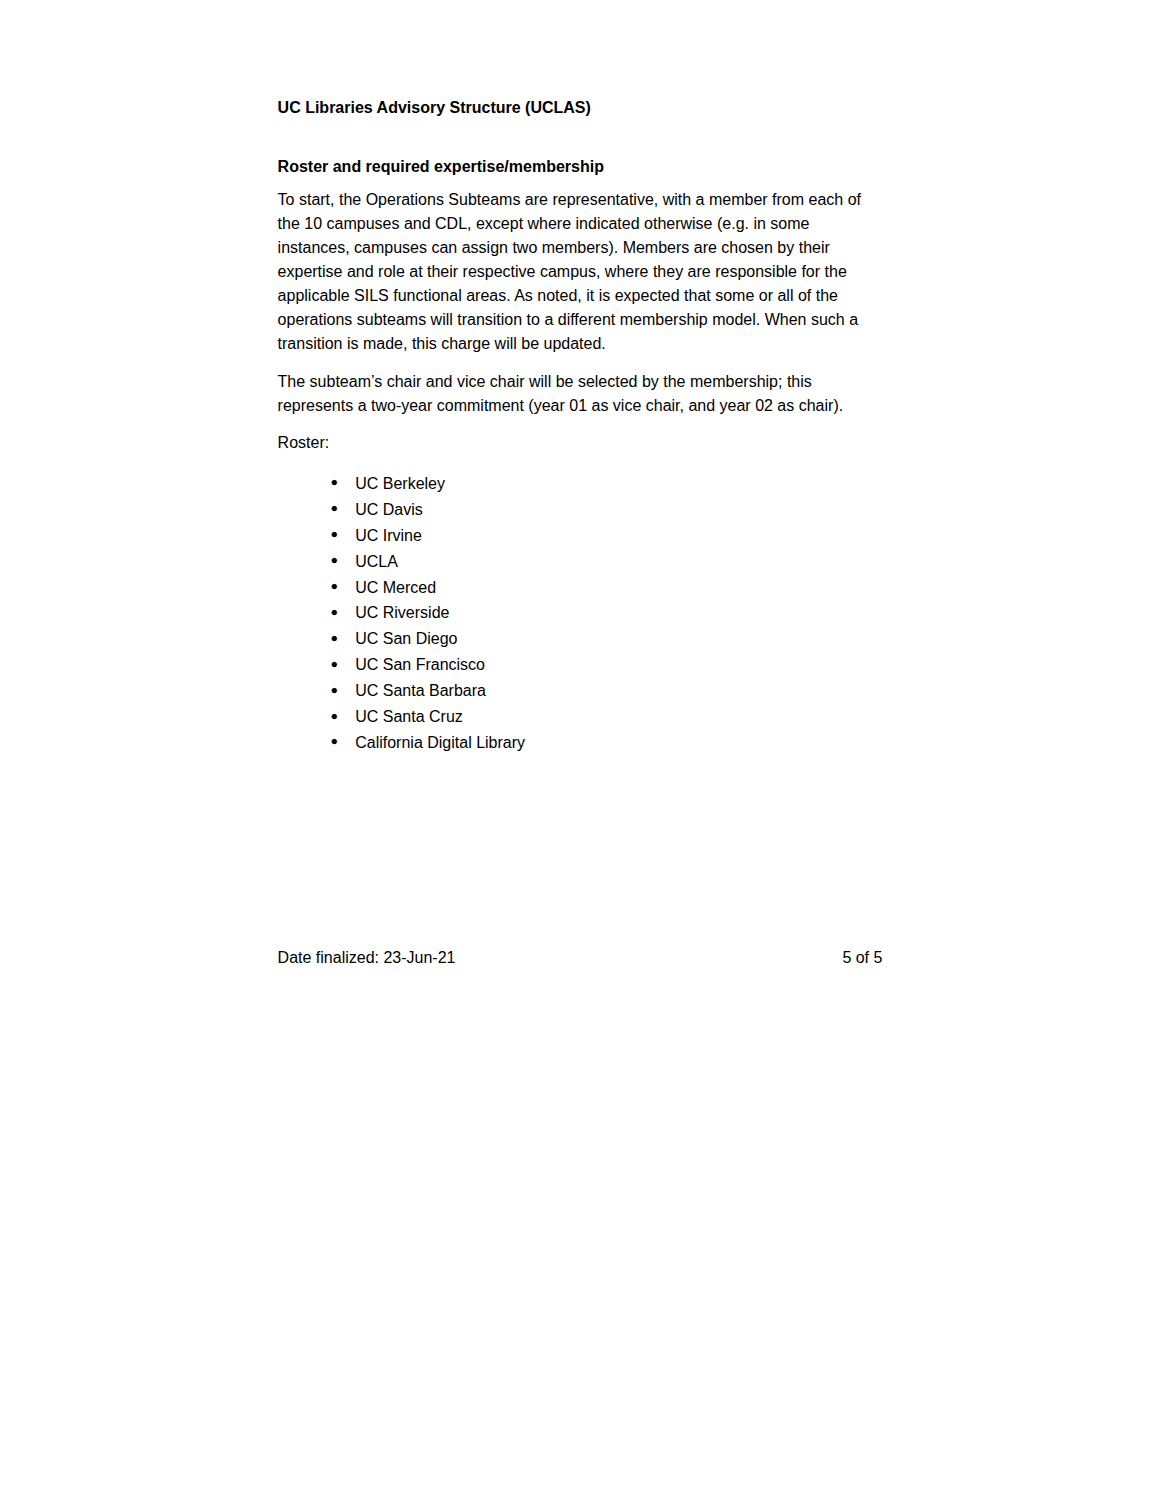UC Libraries Advisory Structure (UCLAS)
Roster and required expertise/membership
To start, the Operations Subteams are representative, with a member from each of the 10 campuses and CDL, except where indicated otherwise (e.g. in some instances, campuses can assign two members). Members are chosen by their expertise and role at their respective campus, where they are responsible for the applicable SILS functional areas. As noted, it is expected that some or all of the operations subteams will transition to a different membership model. When such a transition is made, this charge will be updated.
The subteam’s chair and vice chair will be selected by the membership; this represents a two-year commitment (year 01 as vice chair, and year 02 as chair).
Roster:
UC Berkeley
UC Davis
UC Irvine
UCLA
UC Merced
UC Riverside
UC San Diego
UC San Francisco
UC Santa Barbara
UC Santa Cruz
California Digital Library
Date finalized: 23-Jun-21 5 of 5